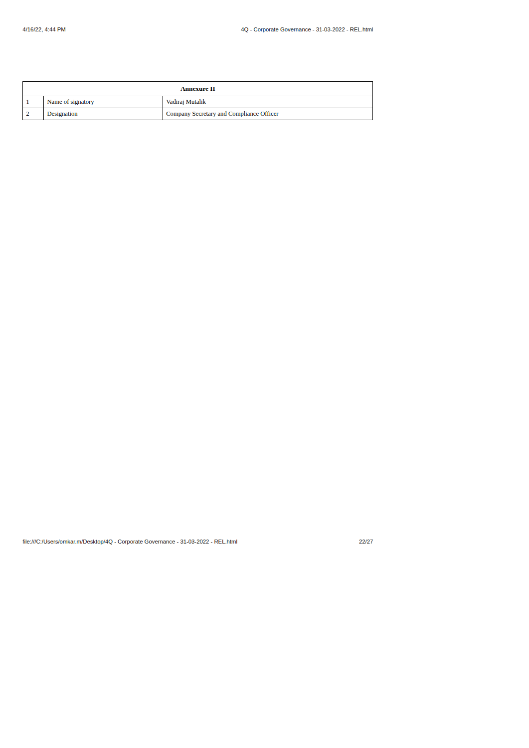4/16/22, 4:44 PM
4Q - Corporate Governance - 31-03-2022 - REL.html
| Annexure II |
| --- |
| 1 | Name of signatory | Vadiraj Mutalik |
| 2 | Designation | Company Secretary and Compliance Officer |
file:///C:/Users/omkar.m/Desktop/4Q - Corporate Governance - 31-03-2022 - REL.html
22/27